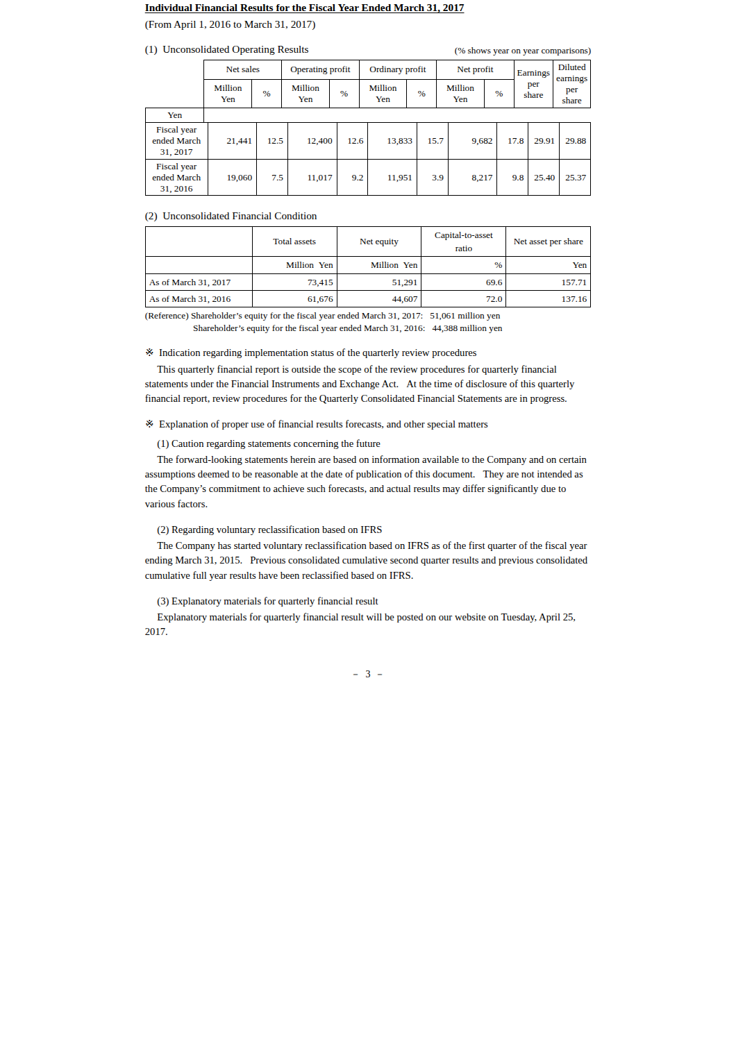Individual Financial Results for the Fiscal Year Ended March 31, 2017
(From April 1, 2016 to March 31, 2017)
(1) Unconsolidated Operating Results
(% shows year on year comparisons)
| | Net sales | Operating profit | Ordinary profit | Net profit | Earnings per share | Diluted earnings per share |
| | Million Yen | % | Million Yen | % | Million Yen | % | Million Yen | % |
| Yen | | | | | | | | | | |
| Fiscal year ended March 31, 2017 | 21,441 | 12.5 | 12,400 | 12.6 | 13,833 | 15.7 | 9,682 | 17.8 | 29.91 | 29.88 |
| Fiscal year ended March 31, 2016 | 19,060 | 7.5 | 11,017 | 9.2 | 11,951 | 3.9 | 8,217 | 9.8 | 25.40 | 25.37 |
(2) Unconsolidated Financial Condition
| | Total assets | Net equity | Capital-to-asset ratio | Net asset per share |
| | Million Yen | Million Yen | % | Yen |
| As of March 31, 2017 | 73,415 | 51,291 | 69.6 | 157.71 |
| As of March 31, 2016 | 61,676 | 44,607 | 72.0 | 137.16 |
(Reference) Shareholder’s equity for the fiscal year ended March 31, 2017: 51,061 million yen Shareholder’s equity for the fiscal year ended March 31, 2016: 44,388 million yen
※ Indication regarding implementation status of the quarterly review procedures
This quarterly financial report is outside the scope of the review procedures for quarterly financial statements under the Financial Instruments and Exchange Act. At the time of disclosure of this quarterly financial report, review procedures for the Quarterly Consolidated Financial Statements are in progress.
※ Explanation of proper use of financial results forecasts, and other special matters
(1) Caution regarding statements concerning the future
The forward-looking statements herein are based on information available to the Company and on certain assumptions deemed to be reasonable at the date of publication of this document. They are not intended as the Company’s commitment to achieve such forecasts, and actual results may differ significantly due to various factors.
(2) Regarding voluntary reclassification based on IFRS
The Company has started voluntary reclassification based on IFRS as of the first quarter of the fiscal year ending March 31, 2015. Previous consolidated cumulative second quarter results and previous consolidated cumulative full year results have been reclassified based on IFRS.
(3) Explanatory materials for quarterly financial result
Explanatory materials for quarterly financial result will be posted on our website on Tuesday, April 25, 2017.
－ 3 －